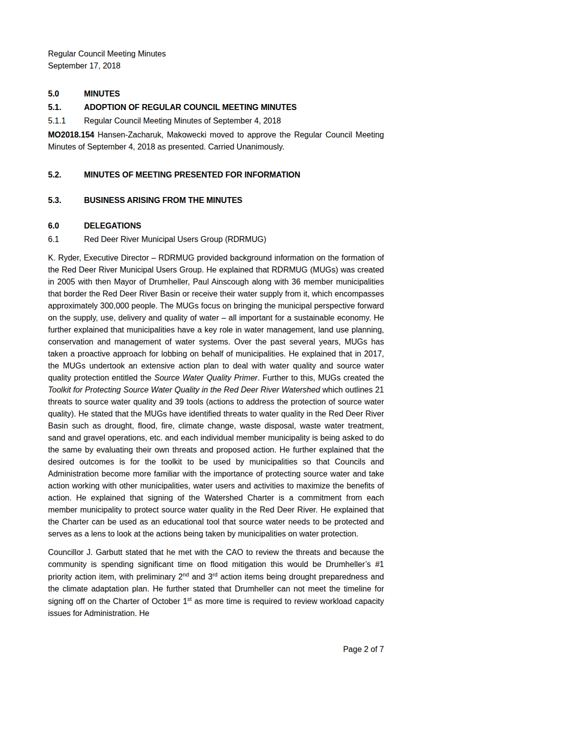Regular Council Meeting Minutes
September 17, 2018
5.0 MINUTES
5.1. ADOPTION OF REGULAR COUNCIL MEETING MINUTES
5.1.1 Regular Council Meeting Minutes of September 4, 2018
MO2018.154 Hansen-Zacharuk, Makowecki moved to approve the Regular Council Meeting Minutes of September 4, 2018 as presented. Carried Unanimously.
5.2. MINUTES OF MEETING PRESENTED FOR INFORMATION
5.3. BUSINESS ARISING FROM THE MINUTES
6.0 DELEGATIONS
6.1 Red Deer River Municipal Users Group (RDRMUG)
K. Ryder, Executive Director – RDRMUG provided background information on the formation of the Red Deer River Municipal Users Group. He explained that RDRMUG (MUGs) was created in 2005 with then Mayor of Drumheller, Paul Ainscough along with 36 member municipalities that border the Red Deer River Basin or receive their water supply from it, which encompasses approximately 300,000 people. The MUGs focus on bringing the municipal perspective forward on the supply, use, delivery and quality of water – all important for a sustainable economy. He further explained that municipalities have a key role in water management, land use planning, conservation and management of water systems. Over the past several years, MUGs has taken a proactive approach for lobbing on behalf of municipalities. He explained that in 2017, the MUGs undertook an extensive action plan to deal with water quality and source water quality protection entitled the Source Water Quality Primer. Further to this, MUGs created the Toolkit for Protecting Source Water Quality in the Red Deer River Watershed which outlines 21 threats to source water quality and 39 tools (actions to address the protection of source water quality). He stated that the MUGs have identified threats to water quality in the Red Deer River Basin such as drought, flood, fire, climate change, waste disposal, waste water treatment, sand and gravel operations, etc. and each individual member municipality is being asked to do the same by evaluating their own threats and proposed action. He further explained that the desired outcomes is for the toolkit to be used by municipalities so that Councils and Administration become more familiar with the importance of protecting source water and take action working with other municipalities, water users and activities to maximize the benefits of action. He explained that signing of the Watershed Charter is a commitment from each member municipality to protect source water quality in the Red Deer River. He explained that the Charter can be used as an educational tool that source water needs to be protected and serves as a lens to look at the actions being taken by municipalities on water protection.
Councillor J. Garbutt stated that he met with the CAO to review the threats and because the community is spending significant time on flood mitigation this would be Drumheller’s #1 priority action item, with preliminary 2nd and 3rd action items being drought preparedness and the climate adaptation plan. He further stated that Drumheller can not meet the timeline for signing off on the Charter of October 1st as more time is required to review workload capacity issues for Administration. He
Page 2 of 7